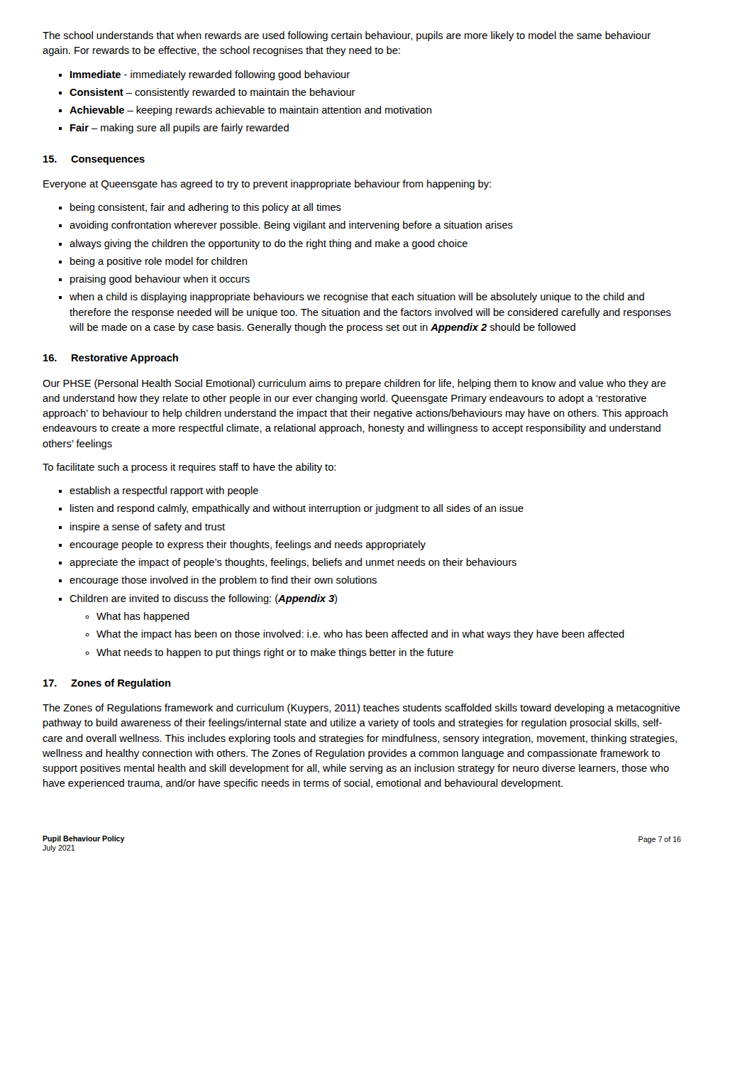The school understands that when rewards are used following certain behaviour, pupils are more likely to model the same behaviour again. For rewards to be effective, the school recognises that they need to be:
Immediate - immediately rewarded following good behaviour
Consistent – consistently rewarded to maintain the behaviour
Achievable – keeping rewards achievable to maintain attention and motivation
Fair – making sure all pupils are fairly rewarded
15. Consequences
Everyone at Queensgate has agreed to try to prevent inappropriate behaviour from happening by:
being consistent, fair and adhering to this policy at all times
avoiding confrontation wherever possible. Being vigilant and intervening before a situation arises
always giving the children the opportunity to do the right thing and make a good choice
being a positive role model for children
praising good behaviour when it occurs
when a child is displaying inappropriate behaviours we recognise that each situation will be absolutely unique to the child and therefore the response needed will be unique too. The situation and the factors involved will be considered carefully and responses will be made on a case by case basis. Generally though the process set out in Appendix 2 should be followed
16. Restorative Approach
Our PHSE (Personal Health Social Emotional) curriculum aims to prepare children for life, helping them to know and value who they are and understand how they relate to other people in our ever changing world. Queensgate Primary endeavours to adopt a ‘restorative approach’ to behaviour to help children understand the impact that their negative actions/behaviours may have on others. This approach endeavours to create a more respectful climate, a relational approach, honesty and willingness to accept responsibility and understand others’ feelings
To facilitate such a process it requires staff to have the ability to:
establish a respectful rapport with people
listen and respond calmly, empathically and without interruption or judgment to all sides of an issue
inspire a sense of safety and trust
encourage people to express their thoughts, feelings and needs appropriately
appreciate the impact of people’s thoughts, feelings, beliefs and unmet needs on their behaviours
encourage those involved in the problem to find their own solutions
Children are invited to discuss the following: (Appendix 3)
What has happened
What the impact has been on those involved: i.e. who has been affected and in what ways they have been affected
What needs to happen to put things right or to make things better in the future
17. Zones of Regulation
The Zones of Regulations framework and curriculum (Kuypers, 2011) teaches students scaffolded skills toward developing a metacognitive pathway to build awareness of their feelings/internal state and utilize a variety of tools and strategies for regulation prosocial skills, self-care and overall wellness. This includes exploring tools and strategies for mindfulness, sensory integration, movement, thinking strategies, wellness and healthy connection with others. The Zones of Regulation provides a common language and compassionate framework to support positives mental health and skill development for all, while serving as an inclusion strategy for neuro diverse learners, those who have experienced trauma, and/or have specific needs in terms of social, emotional and behavioural development.
Pupil Behaviour Policy
July 2021
Page 7 of 16